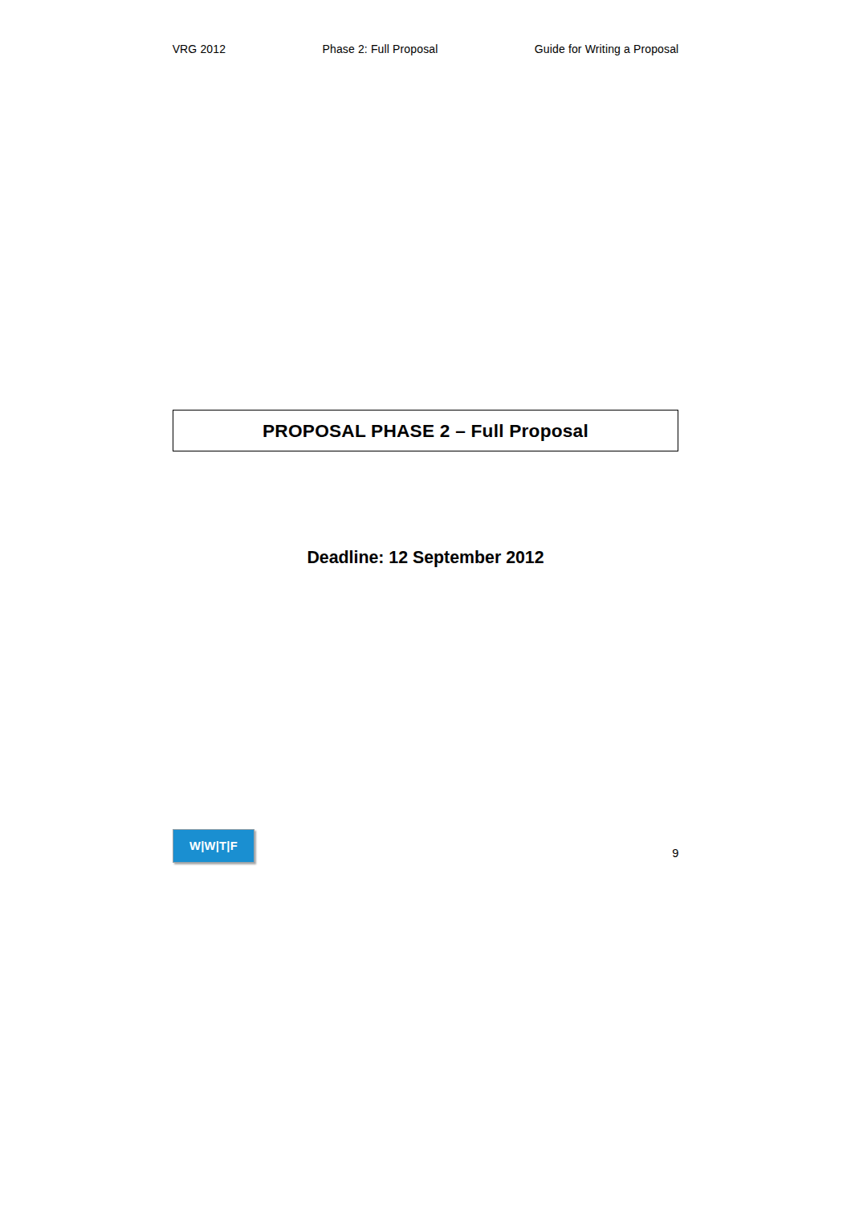VRG 2012
Phase 2: Full Proposal
Guide for Writing a Proposal
PROPOSAL PHASE 2 – Full Proposal
Deadline: 12 September 2012
W|W|T|F
9